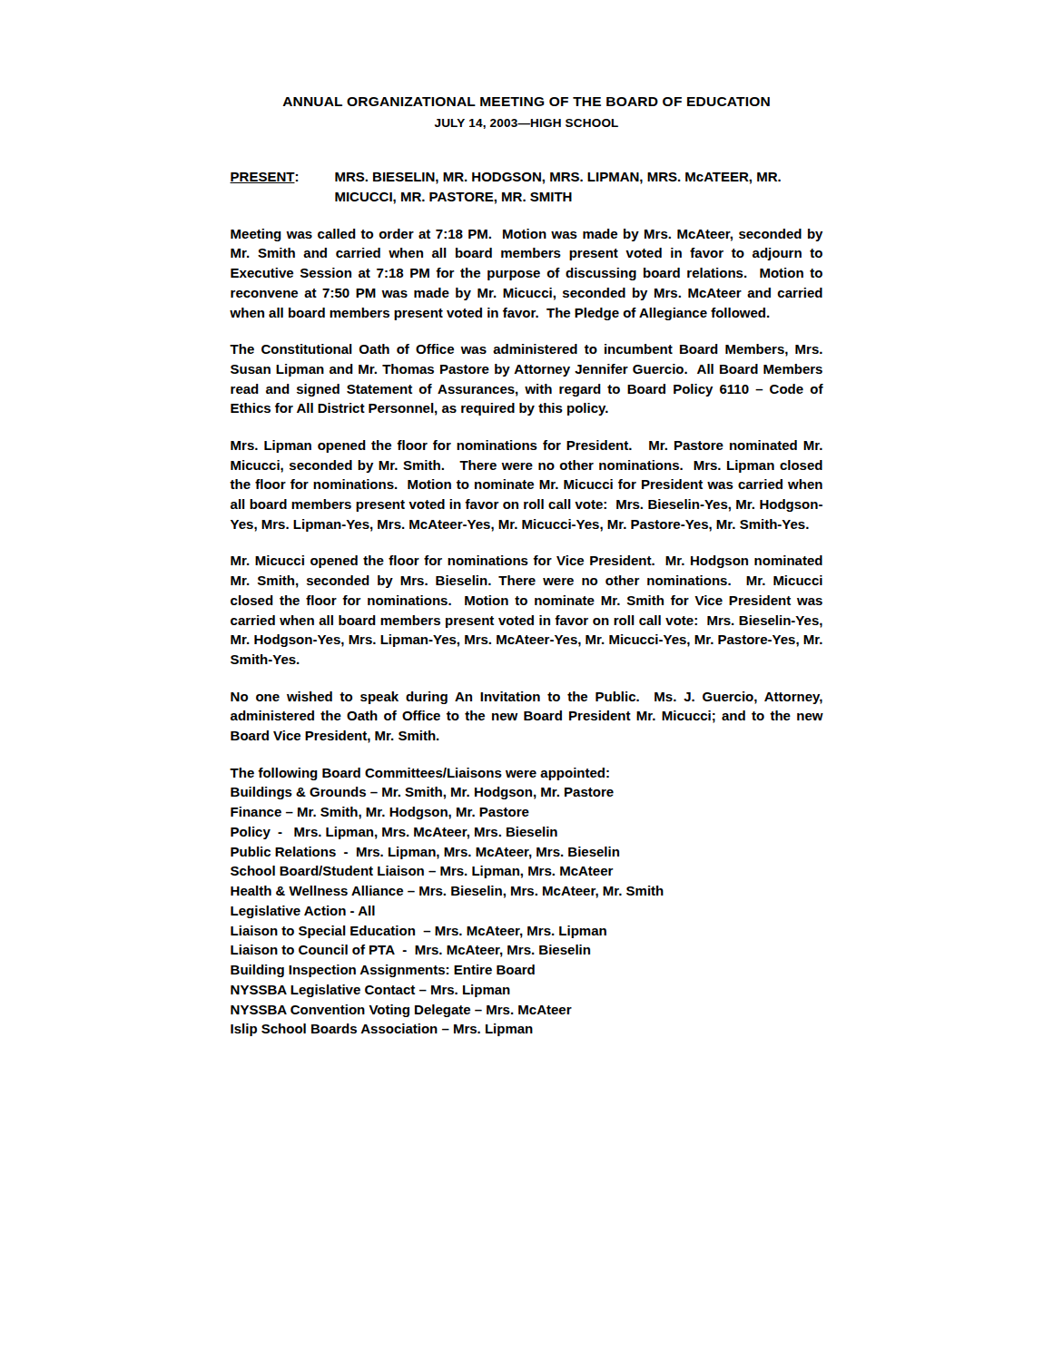ANNUAL ORGANIZATIONAL MEETING OF THE BOARD OF EDUCATION
JULY 14, 2003—HIGH SCHOOL
PRESENT: MRS. BIESELIN, MR. HODGSON, MRS. LIPMAN, MRS. McATEER, MR. MICUCCI, MR. PASTORE, MR. SMITH
Meeting was called to order at 7:18 PM. Motion was made by Mrs. McAteer, seconded by Mr. Smith and carried when all board members present voted in favor to adjourn to Executive Session at 7:18 PM for the purpose of discussing board relations. Motion to reconvene at 7:50 PM was made by Mr. Micucci, seconded by Mrs. McAteer and carried when all board members present voted in favor. The Pledge of Allegiance followed.
The Constitutional Oath of Office was administered to incumbent Board Members, Mrs. Susan Lipman and Mr. Thomas Pastore by Attorney Jennifer Guercio. All Board Members read and signed Statement of Assurances, with regard to Board Policy 6110 – Code of Ethics for All District Personnel, as required by this policy.
Mrs. Lipman opened the floor for nominations for President. Mr. Pastore nominated Mr. Micucci, seconded by Mr. Smith. There were no other nominations. Mrs. Lipman closed the floor for nominations. Motion to nominate Mr. Micucci for President was carried when all board members present voted in favor on roll call vote: Mrs. Bieselin-Yes, Mr. Hodgson-Yes, Mrs. Lipman-Yes, Mrs. McAteer-Yes, Mr. Micucci-Yes, Mr. Pastore-Yes, Mr. Smith-Yes.
Mr. Micucci opened the floor for nominations for Vice President. Mr. Hodgson nominated Mr. Smith, seconded by Mrs. Bieselin. There were no other nominations. Mr. Micucci closed the floor for nominations. Motion to nominate Mr. Smith for Vice President was carried when all board members present voted in favor on roll call vote: Mrs. Bieselin-Yes, Mr. Hodgson-Yes, Mrs. Lipman-Yes, Mrs. McAteer-Yes, Mr. Micucci-Yes, Mr. Pastore-Yes, Mr. Smith-Yes.
No one wished to speak during An Invitation to the Public. Ms. J. Guercio, Attorney, administered the Oath of Office to the new Board President Mr. Micucci; and to the new Board Vice President, Mr. Smith.
The following Board Committees/Liaisons were appointed:
Buildings & Grounds – Mr. Smith, Mr. Hodgson, Mr. Pastore
Finance – Mr. Smith, Mr. Hodgson, Mr. Pastore
Policy - Mrs. Lipman, Mrs. McAteer, Mrs. Bieselin
Public Relations - Mrs. Lipman, Mrs. McAteer, Mrs. Bieselin
School Board/Student Liaison – Mrs. Lipman, Mrs. McAteer
Health & Wellness Alliance – Mrs. Bieselin, Mrs. McAteer, Mr. Smith
Legislative Action - All
Liaison to Special Education – Mrs. McAteer, Mrs. Lipman
Liaison to Council of PTA - Mrs. McAteer, Mrs. Bieselin
Building Inspection Assignments: Entire Board
NYSSBA Legislative Contact – Mrs. Lipman
NYSSBA Convention Voting Delegate – Mrs. McAteer
Islip School Boards Association – Mrs. Lipman